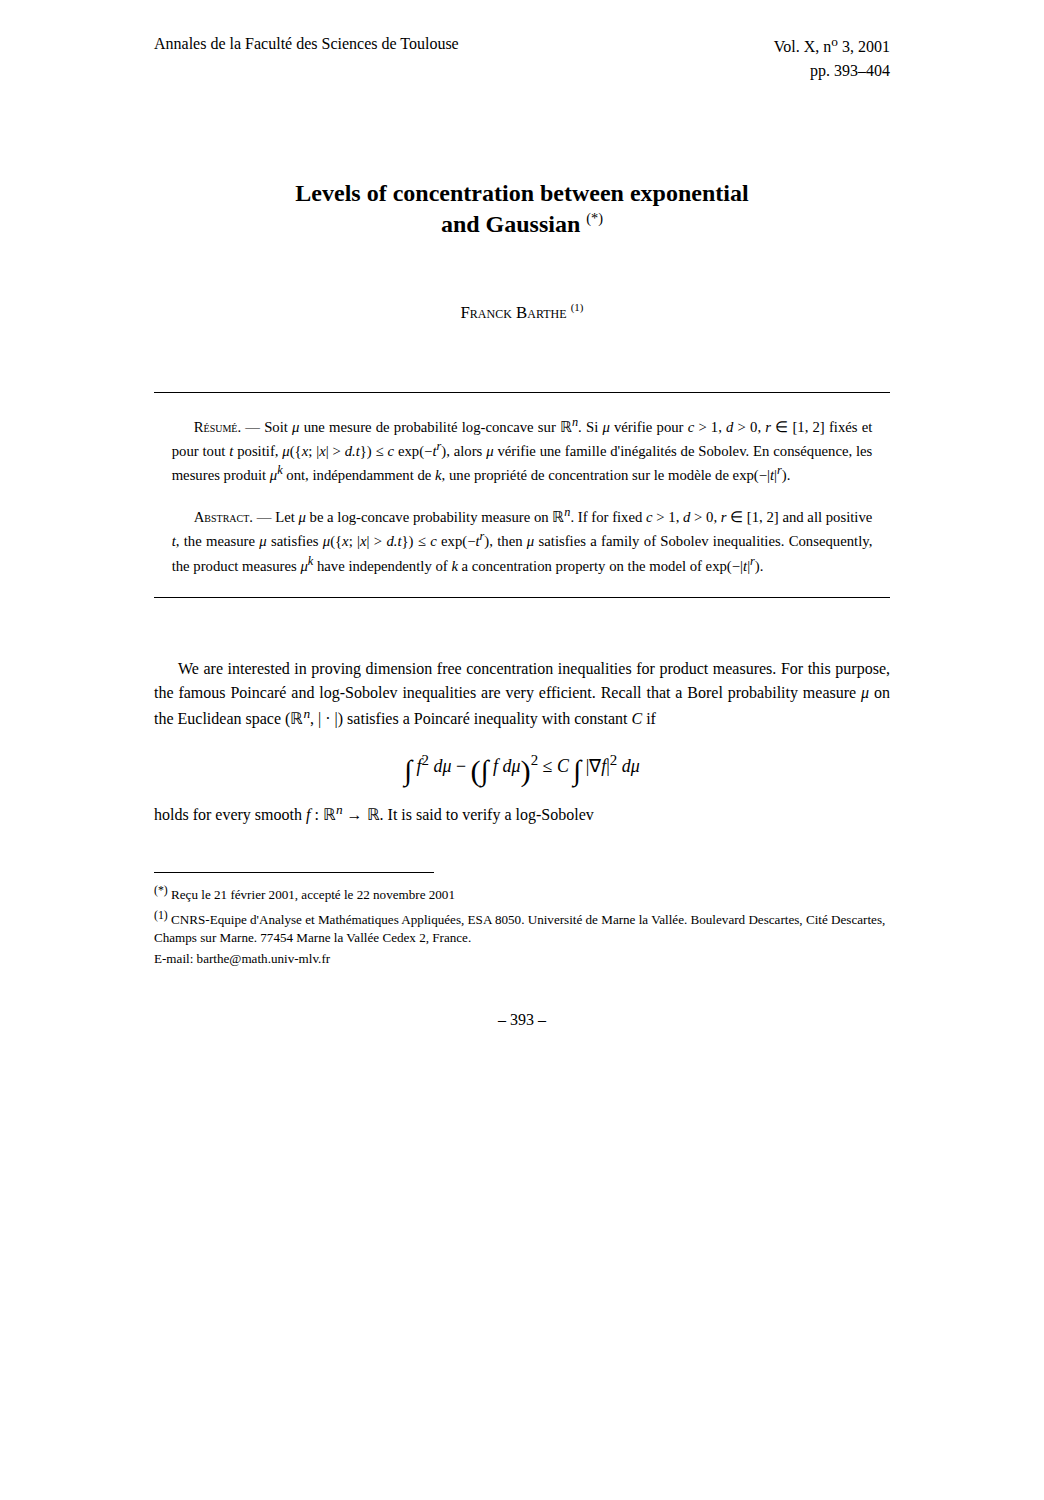Annales de la Faculté des Sciences de Toulouse
Vol. X, no 3, 2001
pp. 393–404
Levels of concentration between exponential
and Gaussian (*)
Franck Barthe (1)
Résumé. — Soit μ une mesure de probabilité log-concave sur ℝn. Si μ vérifie pour c > 1, d > 0, r ∈ [1, 2] fixés et pour tout t positif, μ({x; |x| > d.t}) ≤ c exp(−tr), alors μ vérifie une famille d'inégalités de Sobolev. En conséquence, les mesures produit μk ont, indépendamment de k, une propriété de concentration sur le modèle de exp(−|t|r).
Abstract. — Let μ be a log-concave probability measure on ℝn. If for fixed c > 1, d > 0, r ∈ [1, 2] and all positive t, the measure μ satisfies μ({x; |x| > d.t}) ≤ c exp(−tr), then μ satisfies a family of Sobolev inequalities. Consequently, the product measures μk have independently of k a concentration property on the model of exp(−|t|r).
We are interested in proving dimension free concentration inequalities for product measures. For this purpose, the famous Poincaré and log-Sobolev inequalities are very efficient. Recall that a Borel probability measure μ on the Euclidean space (ℝn, | · |) satisfies a Poincaré inequality with constant C if
∫ f2 dμ − (∫ f dμ)2 ≤ C ∫ |∇f|2 dμ
holds for every smooth f : ℝn → ℝ. It is said to verify a log-Sobolev
(*) Reçu le 21 février 2001, accepté le 22 novembre 2001
(1) CNRS-Equipe d'Analyse et Mathématiques Appliquées, ESA 8050. Université de Marne la Vallée. Boulevard Descartes, Cité Descartes, Champs sur Marne. 77454 Marne la Vallée Cedex 2, France.
E-mail: barthe@math.univ-mlv.fr
– 393 –